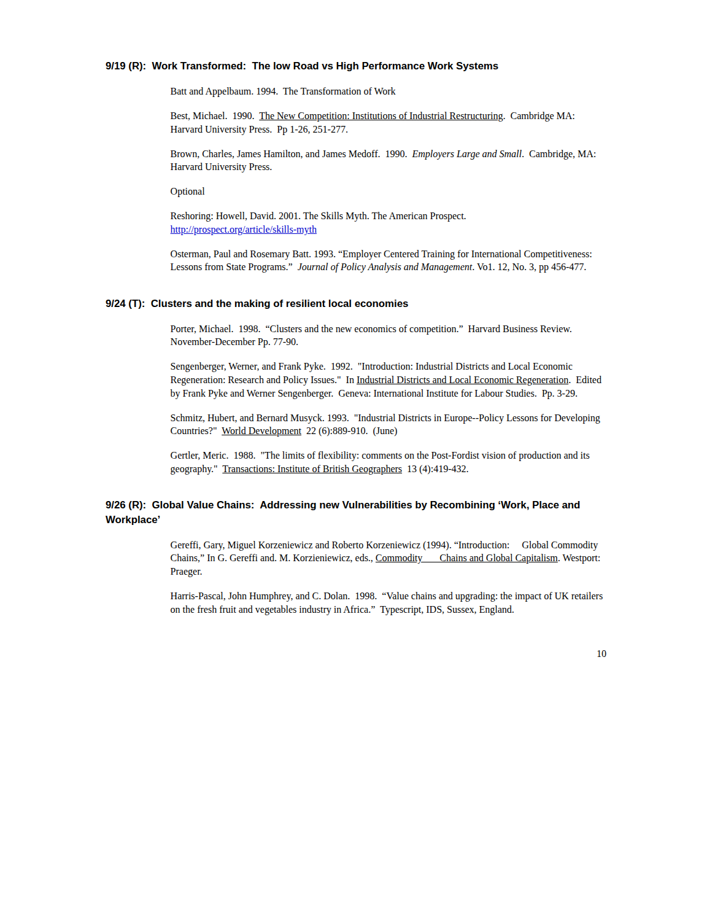9/19 (R): Work Transformed: The low Road vs High Performance Work Systems
Batt and Appelbaum. 1994. The Transformation of Work
Best, Michael. 1990. The New Competition: Institutions of Industrial Restructuring. Cambridge MA: Harvard University Press. Pp 1-26, 251-277.
Brown, Charles, James Hamilton, and James Medoff. 1990. Employers Large and Small. Cambridge, MA: Harvard University Press.
Optional
Reshoring: Howell, David. 2001. The Skills Myth. The American Prospect.
http://prospect.org/article/skills-myth
Osterman, Paul and Rosemary Batt. 1993. “Employer Centered Training for International Competitiveness: Lessons from State Programs.” Journal of Policy Analysis and Management. Vo1. 12, No. 3, pp 456-477.
9/24 (T): Clusters and the making of resilient local economies
Porter, Michael. 1998. “Clusters and the new economics of competition.” Harvard Business Review. November-December Pp. 77-90.
Sengenberger, Werner, and Frank Pyke. 1992. "Introduction: Industrial Districts and Local Economic Regeneration: Research and Policy Issues." In Industrial Districts and Local Economic Regeneration. Edited by Frank Pyke and Werner Sengenberger. Geneva: International Institute for Labour Studies. Pp. 3-29.
Schmitz, Hubert, and Bernard Musyck. 1993. "Industrial Districts in Europe--Policy Lessons for Developing Countries?" World Development 22 (6):889-910. (June)
Gertler, Meric. 1988. "The limits of flexibility: comments on the Post-Fordist vision of production and its geography." Transactions: Institute of British Geographers 13 (4):419-432.
9/26 (R): Global Value Chains: Addressing new Vulnerabilities by Recombining ‘Work, Place and Workplace’
Gereffi, Gary, Miguel Korzeniewicz and Roberto Korzeniewicz (1994). “Introduction: Global Commodity Chains,” In G. Gereffi and. M. Korzieniewicz, eds., Commodity Chains and Global Capitalism. Westport: Praeger.
Harris-Pascal, John Humphrey, and C. Dolan. 1998. “Value chains and upgrading: the impact of UK retailers on the fresh fruit and vegetables industry in Africa.” Typescript, IDS, Sussex, England.
10